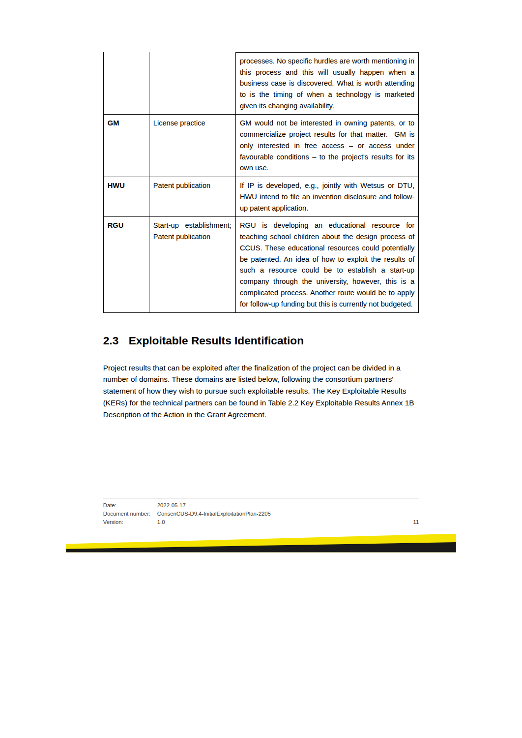| | | processes. No specific hurdles are worth mentioning in this process and this will usually happen when a business case is discovered. What is worth attending to is the timing of when a technology is marketed given its changing availability. |
| GM | License practice | GM would not be interested in owning patents, or to commercialize project results for that matter. GM is only interested in free access – or access under favourable conditions – to the project's results for its own use. |
| HWU | Patent publication | If IP is developed, e.g., jointly with Wetsus or DTU, HWU intend to file an invention disclosure and follow-up patent application. |
| RGU | Start-up establishment; Patent publication | RGU is developing an educational resource for teaching school children about the design process of CCUS. These educational resources could potentially be patented. An idea of how to exploit the results of such a resource could be to establish a start-up company through the university, however, this is a complicated process. Another route would be to apply for follow-up funding but this is currently not budgeted. |
2.3 Exploitable Results Identification
Project results that can be exploited after the finalization of the project can be divided in a number of domains. These domains are listed below, following the consortium partners' statement of how they wish to pursue such exploitable results. The Key Exploitable Results (KERs) for the technical partners can be found in Table 2.2 Key Exploitable Results Annex 1B Description of the Action in the Grant Agreement.
| Date: | 2022-05-17 | |
| Document number: | ConsenCUS-D9.4-InitialExploitationPlan-2205 | |
| Version: | 1.0 | 11 |